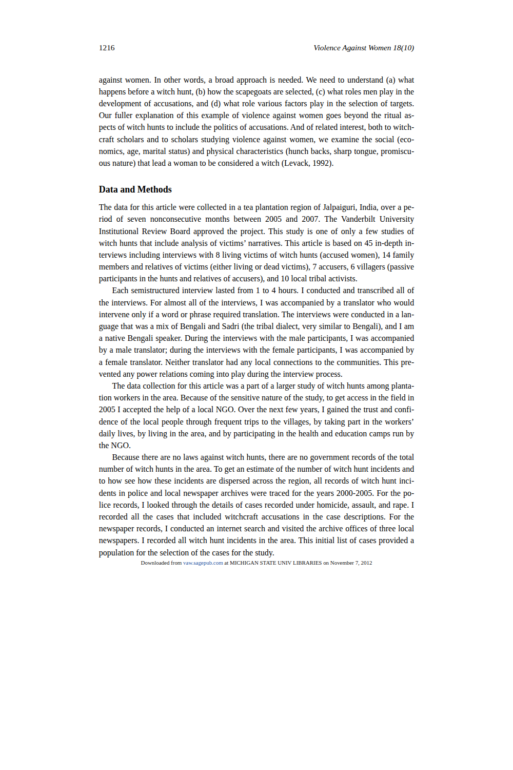1216 Violence Against Women 18(10)
against women. In other words, a broad approach is needed. We need to understand (a) what happens before a witch hunt, (b) how the scapegoats are selected, (c) what roles men play in the development of accusations, and (d) what role various factors play in the selection of targets. Our fuller explanation of this example of violence against women goes beyond the ritual aspects of witch hunts to include the politics of accusations. And of related interest, both to witchcraft scholars and to scholars studying violence against women, we examine the social (economics, age, marital status) and physical characteristics (hunch backs, sharp tongue, promiscuous nature) that lead a woman to be considered a witch (Levack, 1992).
Data and Methods
The data for this article were collected in a tea plantation region of Jalpaiguri, India, over a period of seven nonconsecutive months between 2005 and 2007. The Vanderbilt University Institutional Review Board approved the project. This study is one of only a few studies of witch hunts that include analysis of victims’ narratives. This article is based on 45 in-depth interviews including interviews with 8 living victims of witch hunts (accused women), 14 family members and relatives of victims (either living or dead victims), 7 accusers, 6 villagers (passive participants in the hunts and relatives of accusers), and 10 local tribal activists.
Each semistructured interview lasted from 1 to 4 hours. I conducted and transcribed all of the interviews. For almost all of the interviews, I was accompanied by a translator who would intervene only if a word or phrase required translation. The interviews were conducted in a language that was a mix of Bengali and Sadri (the tribal dialect, very similar to Bengali), and I am a native Bengali speaker. During the interviews with the male participants, I was accompanied by a male translator; during the interviews with the female participants, I was accompanied by a female translator. Neither translator had any local connections to the communities. This prevented any power relations coming into play during the interview process.
The data collection for this article was a part of a larger study of witch hunts among plantation workers in the area. Because of the sensitive nature of the study, to get access in the field in 2005 I accepted the help of a local NGO. Over the next few years, I gained the trust and confidence of the local people through frequent trips to the villages, by taking part in the workers’ daily lives, by living in the area, and by participating in the health and education camps run by the NGO.
Because there are no laws against witch hunts, there are no government records of the total number of witch hunts in the area. To get an estimate of the number of witch hunt incidents and to how see how these incidents are dispersed across the region, all records of witch hunt incidents in police and local newspaper archives were traced for the years 2000-2005. For the police records, I looked through the details of cases recorded under homicide, assault, and rape. I recorded all the cases that included witchcraft accusations in the case descriptions. For the newspaper records, I conducted an internet search and visited the archive offices of three local newspapers. I recorded all witch hunt incidents in the area. This initial list of cases provided a population for the selection of the cases for the study.
Downloaded from vaw.sagepub.com at MICHIGAN STATE UNIV LIBRARIES on November 7, 2012